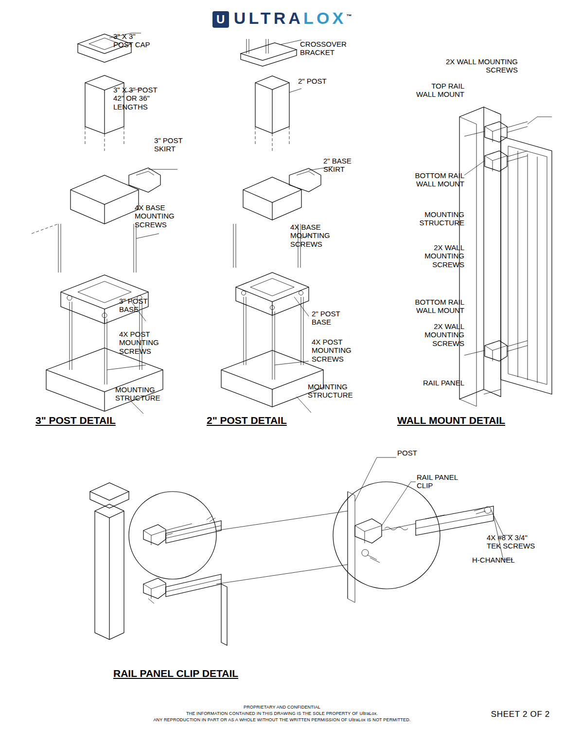UULTRA LOX™
3" X 3" POST CAP
3" X 3" POST 42" OR 36" LENGTHS
3" POST SKIRT
4X BASE MOUNTING SCREWS
3" POST BASE
4X POST MOUNTING SCREWS
MOUNTING STRUCTURE
3" POST DETAIL
CROSSOVER BRACKET
2" POST
2" BASE SKIRT
4X BASE MOUNTING SCREWS
2" POST BASE
4X POST MOUNTING SCREWS
MOUNTING STRUCTURE
2" POST DETAIL
2X WALL MOUNTING SCREWS
TOP RAIL WALL MOUNT
BOTTOM RAIL WALL MOUNT
MOUNTING STRUCTURE
2X WALL MOUNTING SCREWS
BOTTOM RAIL WALL MOUNT
2X WALL MOUNTING SCREWS
RAIL PANEL
WALL MOUNT DETAIL
POST
RAIL PANEL CLIP
4X #8 X 3/4" TEK SCREWS
H-CHANNEL
RAIL PANEL CLIP DETAIL
PROPRIETARY AND CONFIDENTIAL
THE INFORMATION CONTAINED IN THIS DRAWING IS THE SOLE PROPERTY OF UltraLox.
ANY REPRODUCTION IN PART OR AS A WHOLE WITHOUT THE WRITTEN PERMISSION OF UltraLox IS NOT PERMITTED.
SHEET 2 OF 2